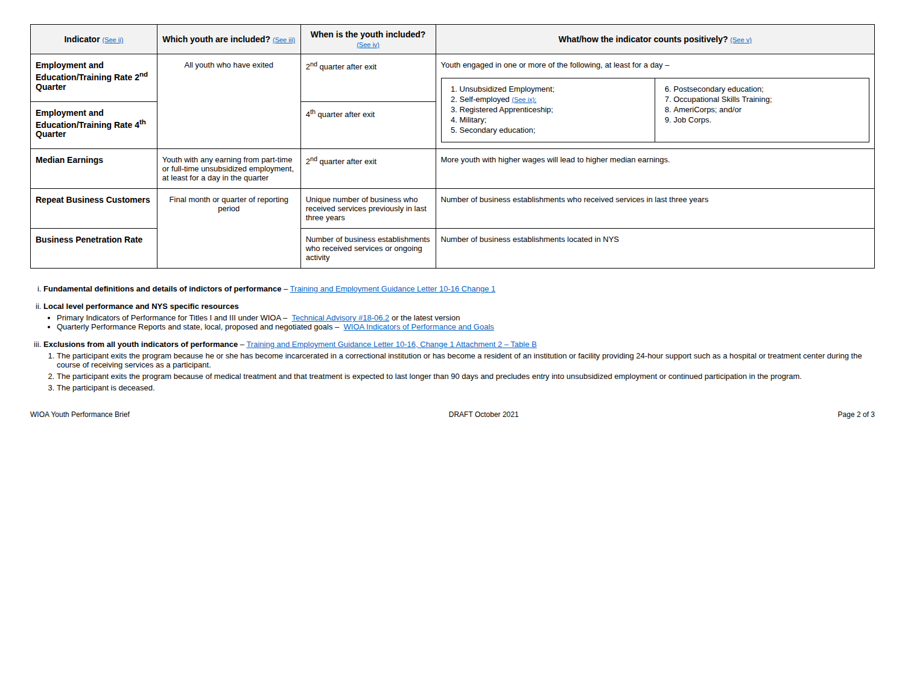| Indicator (See ii) | Which youth are included? (See iii) | When is the youth included? (See iv) | What/how the indicator counts positively? (See v) |
| --- | --- | --- | --- |
| Employment and Education/Training Rate 2 nd Quarter | All youth who have exited | 2 nd quarter after exit | Youth engaged in one or more of the following, at least for a day – / Unsubsidized Employment; Self-employed (See ix); Registered Apprenticeship; Military; Secondary education; / Postsecondary education; Occupational Skills Training; AmeriCorps; and/or Job Corps. / |
| Employment and Education/Training Rate 4 th Quarter | 4 th quarter after exit |
| Median Earnings | Youth with any earning from part-time or full-time unsubsidized employment, at least for a day in the quarter | 2 nd quarter after exit | More youth with higher wages will lead to higher median earnings. |
| Repeat Business Customers | Final month or quarter of reporting period | Unique number of business who received services previously in last three years | Number of business establishments who received services in last three years |
| Business Penetration Rate | Number of business establishments who received services or ongoing activity | Number of business establishments located in NYS |
Fundamental definitions and details of indictors of performance – Training and Employment Guidance Letter 10-16 Change 1
Local level performance and NYS specific resources
Primary Indicators of Performance for Titles I and III under WIOA – Technical Advisory #18-06.2 or the latest version
Quarterly Performance Reports and state, local, proposed and negotiated goals – WIOA Indicators of Performance and Goals
Exclusions from all youth indicators of performance – Training and Employment Guidance Letter 10-16, Change 1 Attachment 2 – Table B
The participant exits the program because he or she has become incarcerated in a correctional institution or has become a resident of an institution or facility providing 24-hour support such as a hospital or treatment center during the course of receiving services as a participant.
The participant exits the program because of medical treatment and that treatment is expected to last longer than 90 days and precludes entry into unsubsidized employment or continued participation in the program.
The participant is deceased.
WIOA Youth Performance Brief
DRAFT October 2021
Page 2 of 3